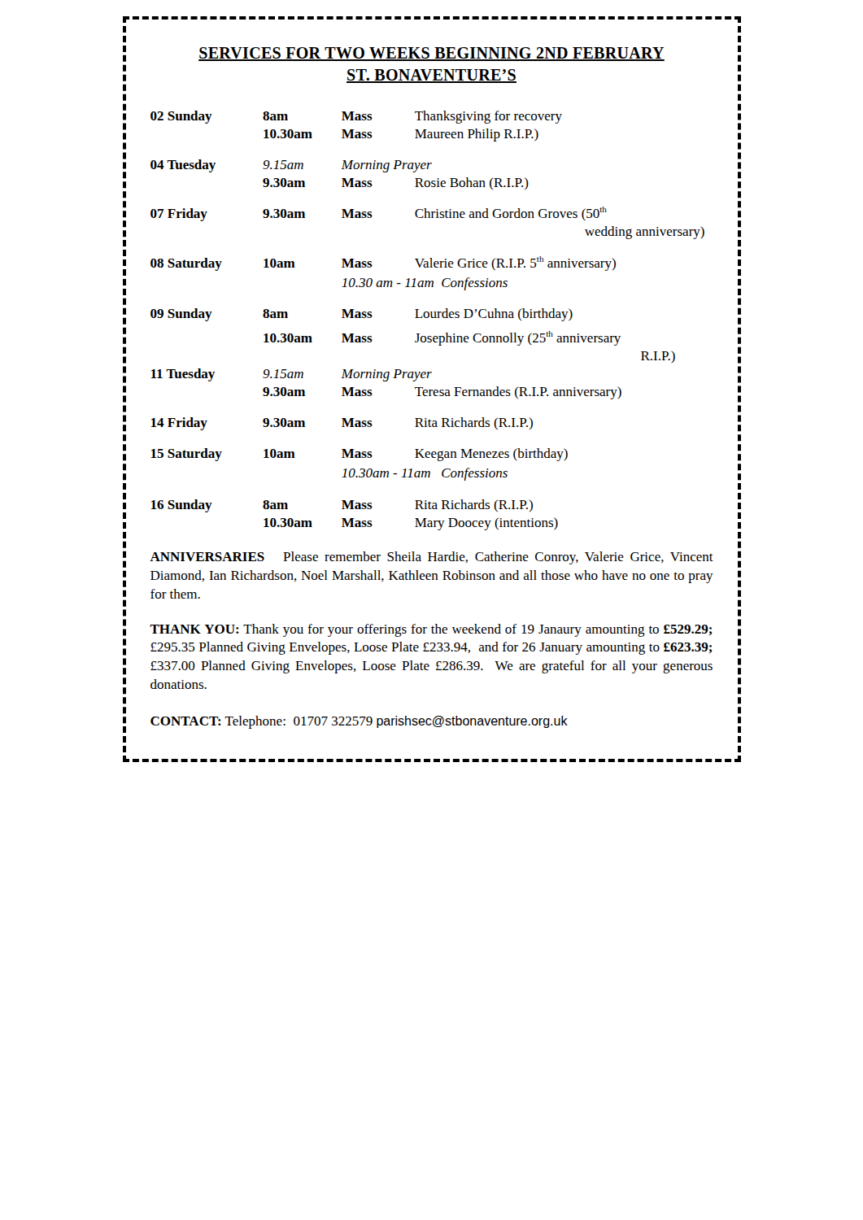SERVICES FOR TWO WEEKS BEGINNING 2ND FEBRUARY ST. BONAVENTURE’S
| 02 Sunday | 8am | Mass | Thanksgiving for recovery |
| | 10.30am | Mass | Maureen Philip R.I.P.) |
| 04 Tuesday | 9.15am | Morning Prayer |
| | 9.30am | Mass | Rosie Bohan (R.I.P.) |
| 07 Friday | 9.30am | Mass | Christine and Gordon Groves (50 th wedding anniversary) |
| 08 Saturday | 10am | Mass | Valerie Grice (R.I.P. 5 th anniversary) |
| | | 10.30 am - 11am Confessions |
| 09 Sunday | 8am | Mass | Lourdes D’Cuhna (birthday) |
| | 10.30am | Mass | Josephine Connolly (25 th anniversary R.I.P.) |
| 11 Tuesday | 9.15am | Morning Prayer |
| | 9.30am | Mass | Teresa Fernandes (R.I.P. anniversary) |
| 14 Friday | 9.30am | Mass | Rita Richards (R.I.P.) |
| 15 Saturday | 10am | Mass | Keegan Menezes (birthday) |
| | | 10.30am - 11am Confessions |
| 16 Sunday | 8am | Mass | Rita Richards (R.I.P.) |
| | 10.30am | Mass | Mary Doocey (intentions) |
ANNIVERSARIES Please remember Sheila Hardie, Catherine Conroy, Valerie Grice, Vincent Diamond, Ian Richardson, Noel Marshall, Kathleen Robinson and all those who have no one to pray for them.
THANK YOU: Thank you for your offerings for the weekend of 19 Janaury amounting to £529.29; £295.35 Planned Giving Envelopes, Loose Plate £233.94, and for 26 January amounting to £623.39; £337.00 Planned Giving Envelopes, Loose Plate £286.39. We are grateful for all your generous donations.
CONTACT: Telephone: 01707 322579 parishsec@stbonaventure.org.uk